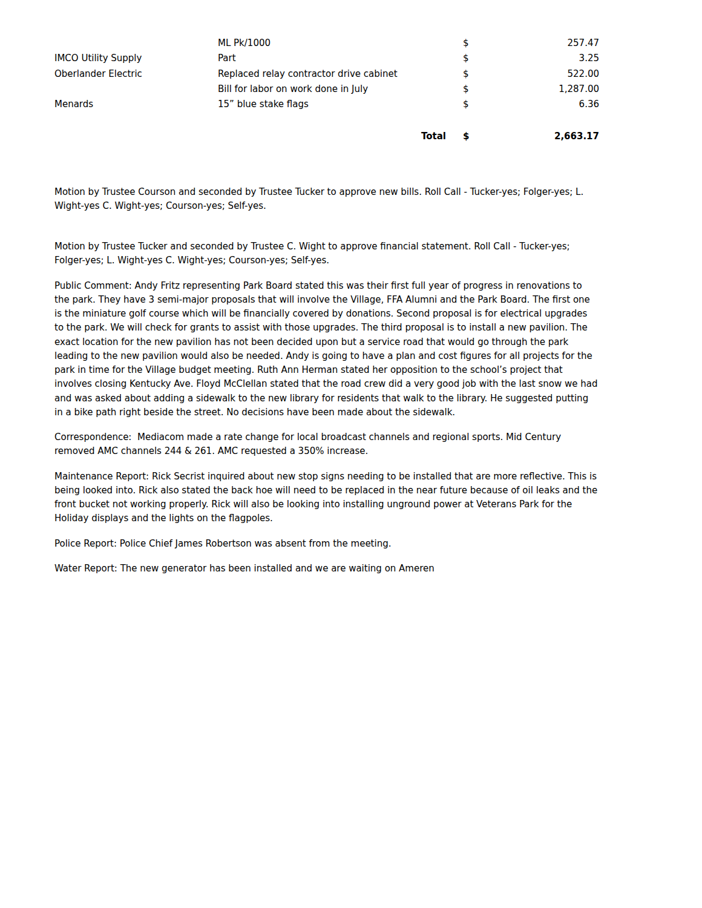| | ML Pk/1000 | $ | 257.47 |
| IMCO Utility Supply | Part | $ | 3.25 |
| Oberlander Electric | Replaced relay contractor drive cabinet | $ | 522.00 |
| | Bill for labor on work done in July | $ | 1,287.00 |
| Menards | 15” blue stake flags | $ | 6.36 |
| | Total | $ | 2,663.17 |
Motion by Trustee Courson and seconded by Trustee Tucker to approve new bills. Roll Call - Tucker-yes; Folger-yes; L. Wight-yes C. Wight-yes; Courson-yes; Self-yes.
Motion by Trustee Tucker and seconded by Trustee C. Wight to approve financial statement. Roll Call - Tucker-yes; Folger-yes; L. Wight-yes C. Wight-yes; Courson-yes; Self-yes.
Public Comment: Andy Fritz representing Park Board stated this was their first full year of progress in renovations to the park. They have 3 semi-major proposals that will involve the Village, FFA Alumni and the Park Board. The first one is the miniature golf course which will be financially covered by donations. Second proposal is for electrical upgrades to the park. We will check for grants to assist with those upgrades. The third proposal is to install a new pavilion. The exact location for the new pavilion has not been decided upon but a service road that would go through the park leading to the new pavilion would also be needed. Andy is going to have a plan and cost figures for all projects for the park in time for the Village budget meeting. Ruth Ann Herman stated her opposition to the school’s project that involves closing Kentucky Ave. Floyd McClellan stated that the road crew did a very good job with the last snow we had and was asked about adding a sidewalk to the new library for residents that walk to the library. He suggested putting in a bike path right beside the street. No decisions have been made about the sidewalk.
Correspondence: Mediacom made a rate change for local broadcast channels and regional sports. Mid Century removed AMC channels 244 & 261. AMC requested a 350% increase.
Maintenance Report: Rick Secrist inquired about new stop signs needing to be installed that are more reflective. This is being looked into. Rick also stated the back hoe will need to be replaced in the near future because of oil leaks and the front bucket not working properly. Rick will also be looking into installing unground power at Veterans Park for the Holiday displays and the lights on the flagpoles.
Police Report: Police Chief James Robertson was absent from the meeting.
Water Report: The new generator has been installed and we are waiting on Ameren